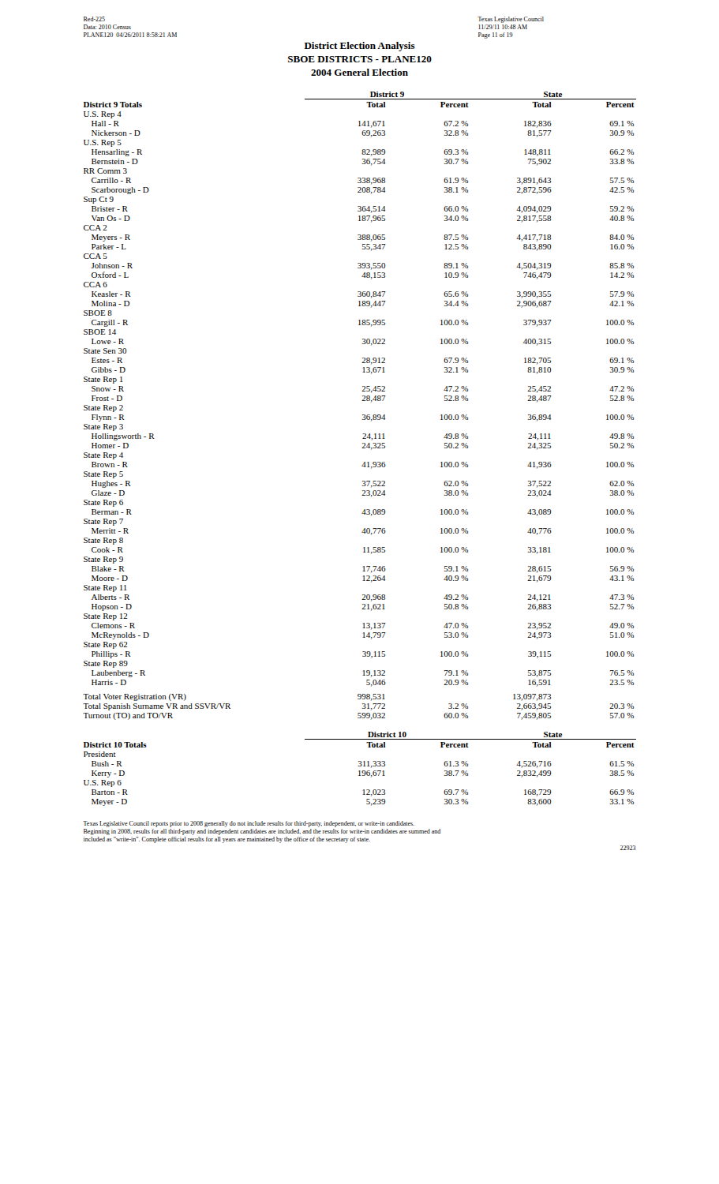Red-225
Data: 2010 Census
PLANE120 04/26/2011 8:58:21 AM
Texas Legislative Council
11/29/11 10:48 AM
Page 11 of 19
District Election Analysis
SBOE DISTRICTS - PLANE120
2004 General Election
| | District 9 | State |
| --- | --- | --- |
| District 9 Totals | Total | Percent | Total | Percent |
| U.S. Rep 4 | | | | |
| Hall - R | 141,671 | 67.2 % | 182,836 | 69.1 % |
| Nickerson - D | 69,263 | 32.8 % | 81,577 | 30.9 % |
| U.S. Rep 5 | | | | |
| Hensarling - R | 82,989 | 69.3 % | 148,811 | 66.2 % |
| Bernstein - D | 36,754 | 30.7 % | 75,902 | 33.8 % |
| RR Comm 3 | | | | |
| Carrillo - R | 338,968 | 61.9 % | 3,891,643 | 57.5 % |
| Scarborough - D | 208,784 | 38.1 % | 2,872,596 | 42.5 % |
| Sup Ct 9 | | | | |
| Brister - R | 364,514 | 66.0 % | 4,094,029 | 59.2 % |
| Van Os - D | 187,965 | 34.0 % | 2,817,558 | 40.8 % |
| CCA 2 | | | | |
| Meyers - R | 388,065 | 87.5 % | 4,417,718 | 84.0 % |
| Parker - L | 55,347 | 12.5 % | 843,890 | 16.0 % |
| CCA 5 | | | | |
| Johnson - R | 393,550 | 89.1 % | 4,504,319 | 85.8 % |
| Oxford - L | 48,153 | 10.9 % | 746,479 | 14.2 % |
| CCA 6 | | | | |
| Keasler - R | 360,847 | 65.6 % | 3,990,355 | 57.9 % |
| Molina - D | 189,447 | 34.4 % | 2,906,687 | 42.1 % |
| SBOE 8 | | | | |
| Cargill - R | 185,995 | 100.0 % | 379,937 | 100.0 % |
| SBOE 14 | | | | |
| Lowe - R | 30,022 | 100.0 % | 400,315 | 100.0 % |
| State Sen 30 | | | | |
| Estes - R | 28,912 | 67.9 % | 182,705 | 69.1 % |
| Gibbs - D | 13,671 | 32.1 % | 81,810 | 30.9 % |
| State Rep 1 | | | | |
| Snow - R | 25,452 | 47.2 % | 25,452 | 47.2 % |
| Frost - D | 28,487 | 52.8 % | 28,487 | 52.8 % |
| State Rep 2 | | | | |
| Flynn - R | 36,894 | 100.0 % | 36,894 | 100.0 % |
| State Rep 3 | | | | |
| Hollingsworth - R | 24,111 | 49.8 % | 24,111 | 49.8 % |
| Homer - D | 24,325 | 50.2 % | 24,325 | 50.2 % |
| State Rep 4 | | | | |
| Brown - R | 41,936 | 100.0 % | 41,936 | 100.0 % |
| State Rep 5 | | | | |
| Hughes - R | 37,522 | 62.0 % | 37,522 | 62.0 % |
| Glaze - D | 23,024 | 38.0 % | 23,024 | 38.0 % |
| State Rep 6 | | | | |
| Berman - R | 43,089 | 100.0 % | 43,089 | 100.0 % |
| State Rep 7 | | | | |
| Merritt - R | 40,776 | 100.0 % | 40,776 | 100.0 % |
| State Rep 8 | | | | |
| Cook - R | 11,585 | 100.0 % | 33,181 | 100.0 % |
| State Rep 9 | | | | |
| Blake - R | 17,746 | 59.1 % | 28,615 | 56.9 % |
| Moore - D | 12,264 | 40.9 % | 21,679 | 43.1 % |
| State Rep 11 | | | | |
| Alberts - R | 20,968 | 49.2 % | 24,121 | 47.3 % |
| Hopson - D | 21,621 | 50.8 % | 26,883 | 52.7 % |
| State Rep 12 | | | | |
| Clemons - R | 13,137 | 47.0 % | 23,952 | 49.0 % |
| McReynolds - D | 14,797 | 53.0 % | 24,973 | 51.0 % |
| State Rep 62 | | | | |
| Phillips - R | 39,115 | 100.0 % | 39,115 | 100.0 % |
| State Rep 89 | | | | |
| Laubenberg - R | 19,132 | 79.1 % | 53,875 | 76.5 % |
| Harris - D | 5,046 | 20.9 % | 16,591 | 23.5 % |
| Total Voter Registration (VR) | 998,531 | | 13,097,873 | |
| Total Spanish Surname VR and SSVR/VR | 31,772 | 3.2 % | 2,663,945 | 20.3 % |
| Turnout (TO) and TO/VR | 599,032 | 60.0 % | 7,459,805 | 57.0 % |
| | District 10 | State |
| --- | --- | --- |
| District 10 Totals | Total | Percent | Total | Percent |
| President | | | | |
| Bush - R | 311,333 | 61.3 % | 4,526,716 | 61.5 % |
| Kerry - D | 196,671 | 38.7 % | 2,832,499 | 38.5 % |
| U.S. Rep 6 | | | | |
| Barton - R | 12,023 | 69.7 % | 168,729 | 66.9 % |
| Meyer - D | 5,239 | 30.3 % | 83,600 | 33.1 % |
Texas Legislative Council reports prior to 2008 generally do not include results for third-party, independent, or write-in candidates.
Beginning in 2008, results for all third-party and independent candidates are included, and the results for write-in candidates are summed and
included as "write-in". Complete official results for all years are maintained by the office of the secretary of state.
22923